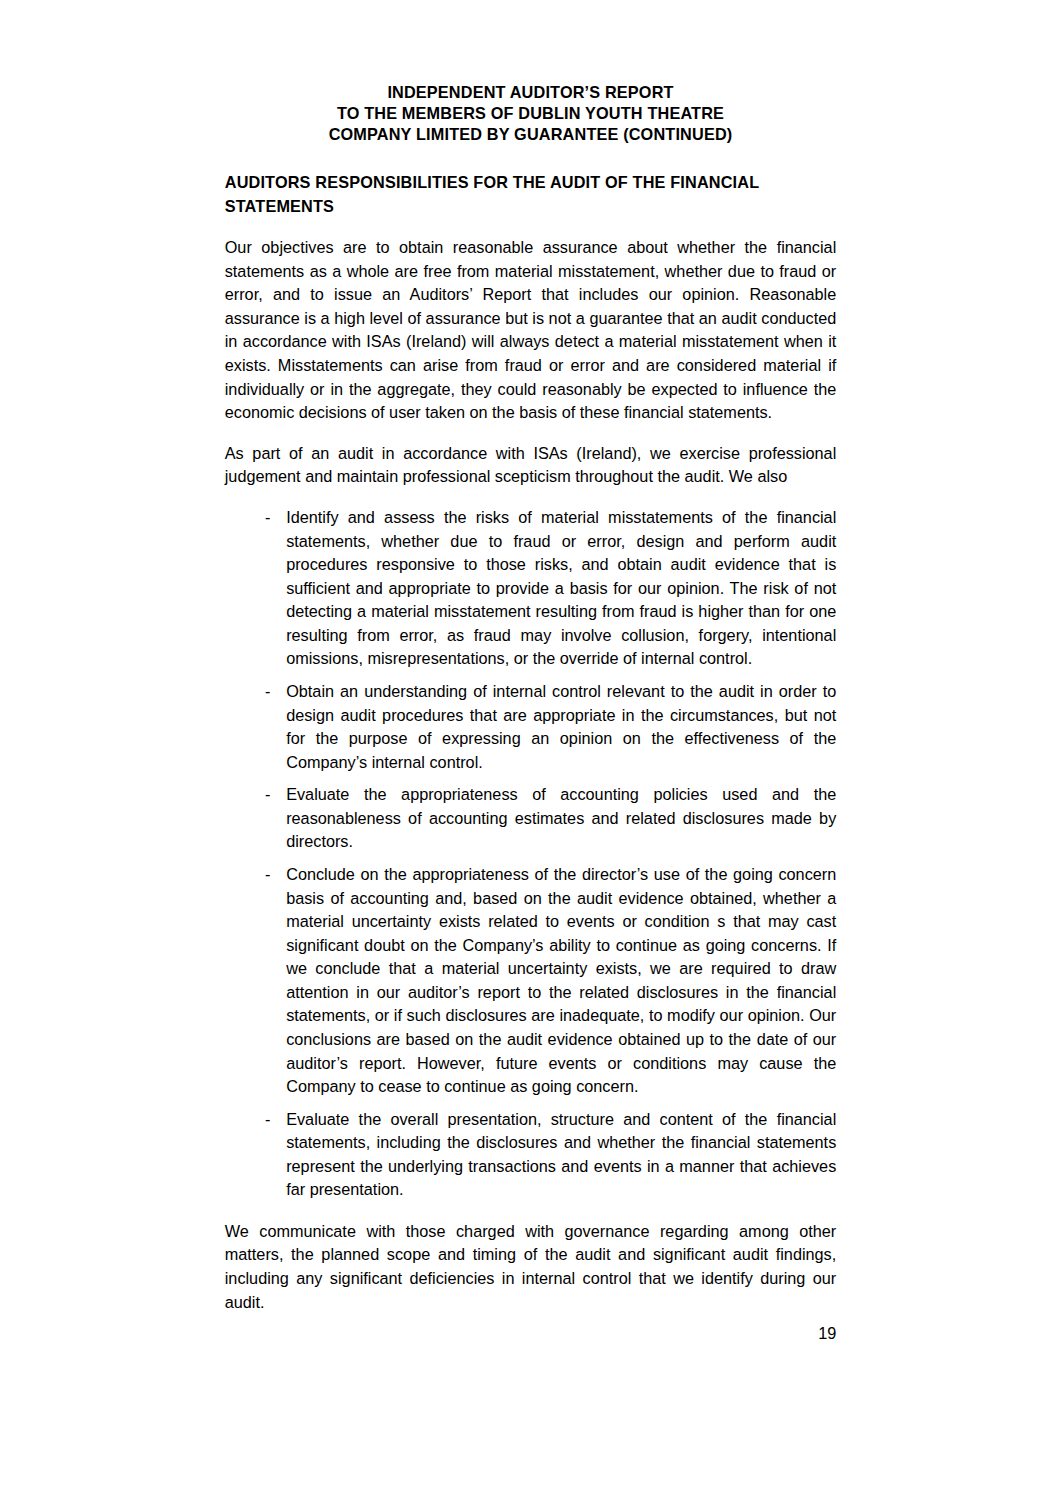INDEPENDENT AUDITOR’S REPORT
TO THE MEMBERS OF DUBLIN YOUTH THEATRE
COMPANY LIMITED BY GUARANTEE (CONTINUED)
AUDITORS RESPONSIBILITIES FOR THE AUDIT OF THE FINANCIAL STATEMENTS
Our objectives are to obtain reasonable assurance about whether the financial statements as a whole are free from material misstatement, whether due to fraud or error, and to issue an Auditors’ Report that includes our opinion. Reasonable assurance is a high level of assurance but is not a guarantee that an audit conducted in accordance with ISAs (Ireland) will always detect a material misstatement when it exists. Misstatements can arise from fraud or error and are considered material if individually or in the aggregate, they could reasonably be expected to influence the economic decisions of user taken on the basis of these financial statements.
As part of an audit in accordance with ISAs (Ireland), we exercise professional judgement and maintain professional scepticism throughout the audit. We also
Identify and assess the risks of material misstatements of the financial statements, whether due to fraud or error, design and perform audit procedures responsive to those risks, and obtain audit evidence that is sufficient and appropriate to provide a basis for our opinion. The risk of not detecting a material misstatement resulting from fraud is higher than for one resulting from error, as fraud may involve collusion, forgery, intentional omissions, misrepresentations, or the override of internal control.
Obtain an understanding of internal control relevant to the audit in order to design audit procedures that are appropriate in the circumstances, but not for the purpose of expressing an opinion on the effectiveness of the Company’s internal control.
Evaluate the appropriateness of accounting policies used and the reasonableness of accounting estimates and related disclosures made by directors.
Conclude on the appropriateness of the director’s use of the going concern basis of accounting and, based on the audit evidence obtained, whether a material uncertainty exists related to events or condition s that may cast significant doubt on the Company’s ability to continue as going concerns. If we conclude that a material uncertainty exists, we are required to draw attention in our auditor’s report to the related disclosures in the financial statements, or if such disclosures are inadequate, to modify our opinion. Our conclusions are based on the audit evidence obtained up to the date of our auditor’s report. However, future events or conditions may cause the Company to cease to continue as going concern.
Evaluate the overall presentation, structure and content of the financial statements, including the disclosures and whether the financial statements represent the underlying transactions and events in a manner that achieves far presentation.
We communicate with those charged with governance regarding among other matters, the planned scope and timing of the audit and significant audit findings, including any significant deficiencies in internal control that we identify during our audit.
19